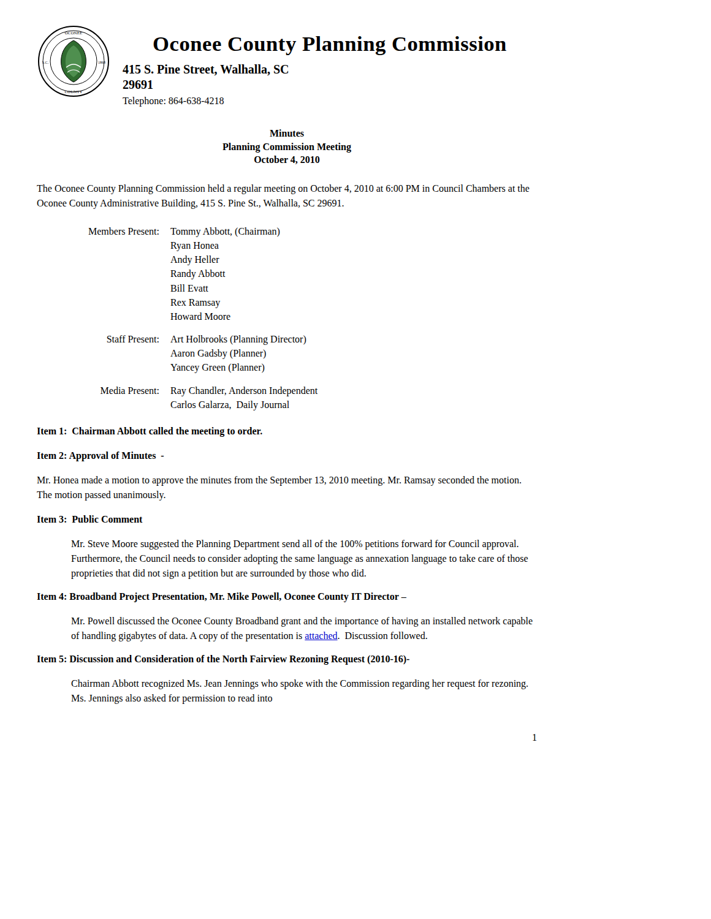OCONEE COUNTY S.C. 1868
Oconee County Planning Commission
415 S. Pine Street, Walhalla, SC
29691
Telephone: 864-638-4218
Minutes
Planning Commission Meeting
October 4, 2010
The Oconee County Planning Commission held a regular meeting on October 4, 2010 at 6:00 PM in Council Chambers at the Oconee County Administrative Building, 415 S. Pine St., Walhalla, SC 29691.
| Members Present: | Tommy Abbott, (Chairman) Ryan Honea Andy Heller Randy Abbott Bill Evatt Rex Ramsay Howard Moore |
| Staff Present: | Art Holbrooks (Planning Director) Aaron Gadsby (Planner) Yancey Green (Planner) |
| Media Present: | Ray Chandler, Anderson Independent Carlos Galarza, Daily Journal |
Item 1: Chairman Abbott called the meeting to order.
Item 2: Approval of Minutes -
Mr. Honea made a motion to approve the minutes from the September 13, 2010 meeting. Mr. Ramsay seconded the motion. The motion passed unanimously.
Item 3: Public Comment
Mr. Steve Moore suggested the Planning Department send all of the 100% petitions forward for Council approval. Furthermore, the Council needs to consider adopting the same language as annexation language to take care of those proprieties that did not sign a petition but are surrounded by those who did.
Item 4: Broadband Project Presentation, Mr. Mike Powell, Oconee County IT Director –
Mr. Powell discussed the Oconee County Broadband grant and the importance of having an installed network capable of handling gigabytes of data. A copy of the presentation is attached. Discussion followed.
Item 5: Discussion and Consideration of the North Fairview Rezoning Request (2010-16)-
Chairman Abbott recognized Ms. Jean Jennings who spoke with the Commission regarding her request for rezoning. Ms. Jennings also asked for permission to read into
1